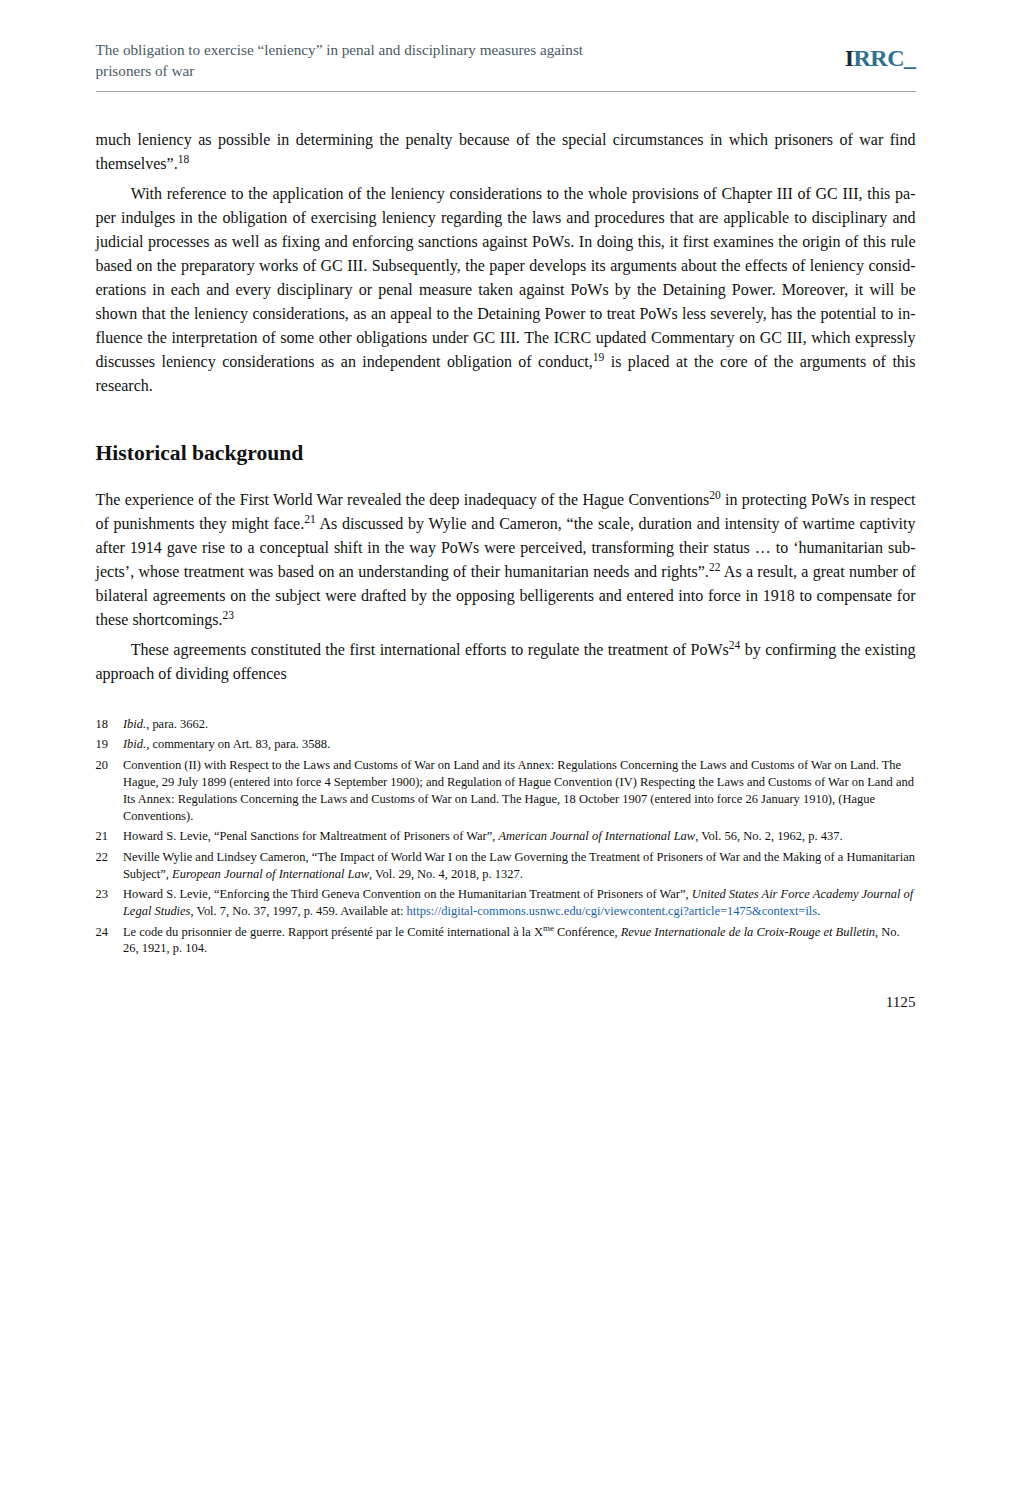The obligation to exercise “leniency” in penal and disciplinary measures against
prisoners of war
IRRC_
much leniency as possible in determining the penalty because of the special circumstances in which prisoners of war find themselves”.18
With reference to the application of the leniency considerations to the whole provisions of Chapter III of GC III, this paper indulges in the obligation of exercising leniency regarding the laws and procedures that are applicable to disciplinary and judicial processes as well as fixing and enforcing sanctions against PoWs. In doing this, it first examines the origin of this rule based on the preparatory works of GC III. Subsequently, the paper develops its arguments about the effects of leniency considerations in each and every disciplinary or penal measure taken against PoWs by the Detaining Power. Moreover, it will be shown that the leniency considerations, as an appeal to the Detaining Power to treat PoWs less severely, has the potential to influence the interpretation of some other obligations under GC III. The ICRC updated Commentary on GC III, which expressly discusses leniency considerations as an independent obligation of conduct,19 is placed at the core of the arguments of this research.
Historical background
The experience of the First World War revealed the deep inadequacy of the Hague Conventions20 in protecting PoWs in respect of punishments they might face.21 As discussed by Wylie and Cameron, “the scale, duration and intensity of wartime captivity after 1914 gave rise to a conceptual shift in the way PoWs were perceived, transforming their status … to ‘humanitarian subjects’, whose treatment was based on an understanding of their humanitarian needs and rights”.22 As a result, a great number of bilateral agreements on the subject were drafted by the opposing belligerents and entered into force in 1918 to compensate for these shortcomings.23
These agreements constituted the first international efforts to regulate the treatment of PoWs24 by confirming the existing approach of dividing offences
18 Ibid., para. 3662.
19 Ibid., commentary on Art. 83, para. 3588.
20 Convention (II) with Respect to the Laws and Customs of War on Land and its Annex: Regulations Concerning the Laws and Customs of War on Land. The Hague, 29 July 1899 (entered into force 4 September 1900); and Regulation of Hague Convention (IV) Respecting the Laws and Customs of War on Land and Its Annex: Regulations Concerning the Laws and Customs of War on Land. The Hague, 18 October 1907 (entered into force 26 January 1910), (Hague Conventions).
21 Howard S. Levie, “Penal Sanctions for Maltreatment of Prisoners of War”, American Journal of International Law, Vol. 56, No. 2, 1962, p. 437.
22 Neville Wylie and Lindsey Cameron, “The Impact of World War I on the Law Governing the Treatment of Prisoners of War and the Making of a Humanitarian Subject”, European Journal of International Law, Vol. 29, No. 4, 2018, p. 1327.
23 Howard S. Levie, “Enforcing the Third Geneva Convention on the Humanitarian Treatment of Prisoners of War”, United States Air Force Academy Journal of Legal Studies, Vol. 7, No. 37, 1997, p. 459. Available at: https://digital-commons.usnwc.edu/cgi/viewcontent.cgi?article=1475&context=ils.
24 Le code du prisonnier de guerre. Rapport présenté par le Comité international à la Xme Conférence, Revue Internationale de la Croix-Rouge et Bulletin, No. 26, 1921, p. 104.
1125